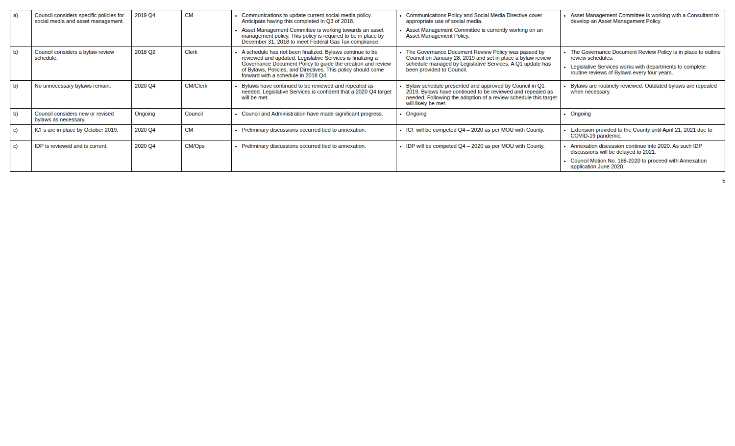| a) | Council considers specific policies for social media and asset management. | 2019 Q4 | CM | Communications to update current social media policy. Anticipate having this completed in Q3 of 2018. Asset Management Committee is working towards an asset management policy. This policy is required to be in place by December 31, 2018 to meet Federal Gas Tax compliance. | Communications Policy and Social Media Directive cover appropriate use of social media. Asset Management Committee is currently working on an Asset Management Policy. | Asset Management Committee is working with a Consultant to develop an Asset Management Policy. |
| b) | Council considers a bylaw review schedule. | 2018 Q2 | Clerk | A schedule has not been finalized. Bylaws continue to be reviewed and updated. Legislative Services is finalizing a Governance Document Policy to guide the creation and review of Bylaws, Policies, and Directives. This policy should come forward with a schedule in 2018 Q4. | The Governance Document Review Policy was passed by Council on January 28, 2019 and set in place a bylaw review schedule managed by Legislative Services. A Q1 update has been provided to Council. | The Governance Document Review Policy is in place to outline review schedules. Legislative Services works with departments to complete routine reviews of Bylaws every four years. |
| b) | No unnecessary bylaws remain. | 2020 Q4 | CM/Clerk | Bylaws have continued to be reviewed and repealed as needed. Legislative Services is confident that a 2020 Q4 target will be met. | Bylaw schedule presented and approved by Council in Q1 2019. Bylaws have continued to be reviewed and repealed as needed. Following the adoption of a review schedule this target will likely be met. | Bylaws are routinely reviewed. Outdated bylaws are repealed when necessary. |
| b) | Council considers new or revised bylaws as necessary. | Ongoing | Council | Council and Administration have made significant progress. | Ongoing | Ongoing |
| c) | ICFs are in place by October 2019. | 2020 Q4 | CM | Preliminary discussions occurred tied to annexation. | ICF will be competed Q4 – 2020 as per MOU with County. | Extension provided to the County until April 21, 2021 due to COVID-19 pandemic. |
| c) | IDP is reviewed and is current. | 2020 Q4 | CM/Ops | Preliminary discussions occurred tied to annexation. | IDP will be competed Q4 – 2020 as per MOU with County. | Annexation discussion continue into 2020. As such IDP discussions will be delayed to 2021. Council Motion No. 188-2020 to proceed with Annexation application June 2020. |
5